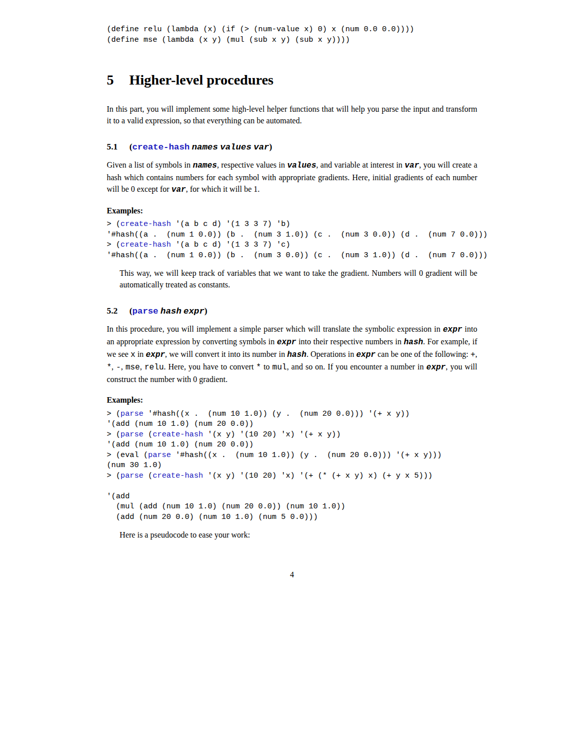(define relu (lambda (x) (if (> (num-value x) 0) x (num 0.0 0.0))))
(define mse (lambda (x y) (mul (sub x y) (sub x y))))
5 Higher-level procedures
In this part, you will implement some high-level helper functions that will help you parse the input and transform it to a valid expression, so that everything can be automated.
5.1(create-hash names values var)
Given a list of symbols in names, respective values in values, and variable at interest in var, you will create a hash which contains numbers for each symbol with appropriate gradients. Here, initial gradients of each number will be 0 except for var, for which it will be 1.
Examples:
> (create-hash '(a b c d) '(1 3 3 7) 'b)
'#hash((a .  (num 1 0.0)) (b .  (num 3 1.0)) (c .  (num 3 0.0)) (d .  (num 7 0.0)))
> (create-hash '(a b c d) '(1 3 3 7) 'c)
'#hash((a .  (num 1 0.0)) (b .  (num 3 0.0)) (c .  (num 3 1.0)) (d .  (num 7 0.0)))
This way, we will keep track of variables that we want to take the gradient. Numbers will 0 gradient will be automatically treated as constants.
5.2(parse hash expr)
In this procedure, you will implement a simple parser which will translate the symbolic expression in expr into an appropriate expression by converting symbols in expr into their respective numbers in hash. For example, if we see x in expr, we will convert it into its number in hash. Operations in expr can be one of the following: +, *, -, mse, relu. Here, you have to convert * to mul, and so on. If you encounter a number in expr, you will construct the number with 0 gradient.
Examples:
> (parse '#hash((x .  (num 10 1.0)) (y .  (num 20 0.0))) '(+ x y))
'(add (num 10 1.0) (num 20 0.0))
> (parse (create-hash '(x y) '(10 20) 'x) '(+ x y))
'(add (num 10 1.0) (num 20 0.0))
> (eval (parse '#hash((x .  (num 10 1.0)) (y .  (num 20 0.0))) '(+ x y)))
(num 30 1.0)
> (parse (create-hash '(x y) '(10 20) 'x) '(+ (* (+ x y) x) (+ y x 5)))

'(add
  (mul (add (num 10 1.0) (num 20 0.0)) (num 10 1.0))
  (add (num 20 0.0) (num 10 1.0) (num 5 0.0)))
Here is a pseudocode to ease your work:
4